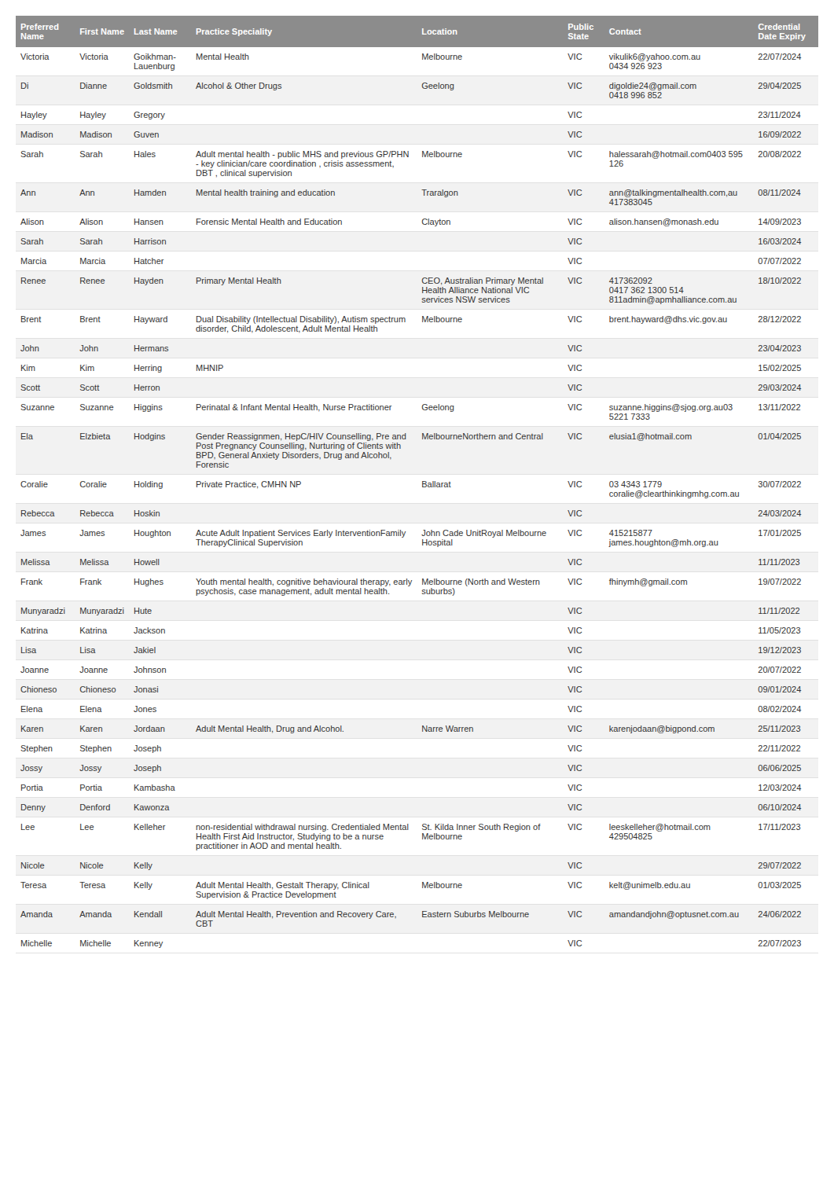| Preferred Name | First Name | Last Name | Practice Speciality | Location | Public State | Contact | Credential Date Expiry |
| --- | --- | --- | --- | --- | --- | --- | --- |
| Victoria | Victoria | Goikhman-Lauenburg | Mental Health | Melbourne | VIC | vikulik6@yahoo.com.au 0434 926 923 | 22/07/2024 |
| Di | Dianne | Goldsmith | Alcohol & Other Drugs | Geelong | VIC | digoldie24@gmail.com 0418 996 852 | 29/04/2025 |
| Hayley | Hayley | Gregory | | | VIC | | 23/11/2024 |
| Madison | Madison | Guven | | | VIC | | 16/09/2022 |
| Sarah | Sarah | Hales | Adult mental health - public MHS and previous GP/PHN - key clinician/care coordination , crisis assessment, DBT , clinical supervision | Melbourne | VIC | halessarah@hotmail.com0403 595 126 | 20/08/2022 |
| Ann | Ann | Hamden | Mental health training and education | Traralgon | VIC | ann@talkingmentalhealth.com,au 417383045 | 08/11/2024 |
| Alison | Alison | Hansen | Forensic Mental Health and Education | Clayton | VIC | alison.hansen@monash.edu | 14/09/2023 |
| Sarah | Sarah | Harrison | | | VIC | | 16/03/2024 |
| Marcia | Marcia | Hatcher | | | VIC | | 07/07/2022 |
| Renee | Renee | Hayden | Primary Mental Health | CEO, Australian Primary Mental Health Alliance National VIC services NSW services | VIC | 417362092 0417 362 1300 514 811admin@apmhalliance.com.au | 18/10/2022 |
| Brent | Brent | Hayward | Dual Disability (Intellectual Disability), Autism spectrum disorder, Child, Adolescent, Adult Mental Health | Melbourne | VIC | brent.hayward@dhs.vic.gov.au | 28/12/2022 |
| John | John | Hermans | | | VIC | | 23/04/2023 |
| Kim | Kim | Herring | MHNIP | | VIC | | 15/02/2025 |
| Scott | Scott | Herron | | | VIC | | 29/03/2024 |
| Suzanne | Suzanne | Higgins | Perinatal & Infant Mental Health, Nurse Practitioner | Geelong | VIC | suzanne.higgins@sjog.org.au03 5221 7333 | 13/11/2022 |
| Ela | Elzbieta | Hodgins | Gender Reassignmen, HepC/HIV Counselling, Pre and Post Pregnancy Counselling, Nurturing of Clients with BPD, General Anxiety Disorders, Drug and Alcohol, Forensic | MelbourneNorthern and Central | VIC | elusia1@hotmail.com | 01/04/2025 |
| Coralie | Coralie | Holding | Private Practice, CMHN NP | Ballarat | VIC | 03 4343 1779 coralie@clearthinkingmhg.com.au | 30/07/2022 |
| Rebecca | Rebecca | Hoskin | | | VIC | | 24/03/2024 |
| James | James | Houghton | Acute Adult Inpatient Services Early InterventionFamily TherapyClinical Supervision | John Cade UnitRoyal Melbourne Hospital | VIC | 415215877 james.houghton@mh.org.au | 17/01/2025 |
| Melissa | Melissa | Howell | | | VIC | | 11/11/2023 |
| Frank | Frank | Hughes | Youth mental health, cognitive behavioural therapy, early psychosis, case management, adult mental health. | Melbourne (North and Western suburbs) | VIC | fhinymh@gmail.com | 19/07/2022 |
| Munyaradzi | Munyaradzi | Hute | | | VIC | | 11/11/2022 |
| Katrina | Katrina | Jackson | | | VIC | | 11/05/2023 |
| Lisa | Lisa | Jakiel | | | VIC | | 19/12/2023 |
| Joanne | Joanne | Johnson | | | VIC | | 20/07/2022 |
| Chioneso | Chioneso | Jonasi | | | VIC | | 09/01/2024 |
| Elena | Elena | Jones | | | VIC | | 08/02/2024 |
| Karen | Karen | Jordaan | Adult Mental Health, Drug and Alcohol. | Narre Warren | VIC | karenjodaan@bigpond.com | 25/11/2023 |
| Stephen | Stephen | Joseph | | | VIC | | 22/11/2022 |
| Jossy | Jossy | Joseph | | | VIC | | 06/06/2025 |
| Portia | Portia | Kambasha | | | VIC | | 12/03/2024 |
| Denny | Denford | Kawonza | | | VIC | | 06/10/2024 |
| Lee | Lee | Kelleher | non-residential withdrawal nursing. Credentialed Mental Health First Aid Instructor, Studying to be a nurse practitioner in AOD and mental health. | St. Kilda Inner South Region of Melbourne | VIC | leeskelleher@hotmail.com 429504825 | 17/11/2023 |
| Nicole | Nicole | Kelly | | | VIC | | 29/07/2022 |
| Teresa | Teresa | Kelly | Adult Mental Health, Gestalt Therapy, Clinical Supervision & Practice Development | Melbourne | VIC | kelt@unimelb.edu.au | 01/03/2025 |
| Amanda | Amanda | Kendall | Adult Mental Health, Prevention and Recovery Care, CBT | Eastern Suburbs Melbourne | VIC | amandandjohn@optusnet.com.au | 24/06/2022 |
| Michelle | Michelle | Kenney | | | VIC | | 22/07/2023 |